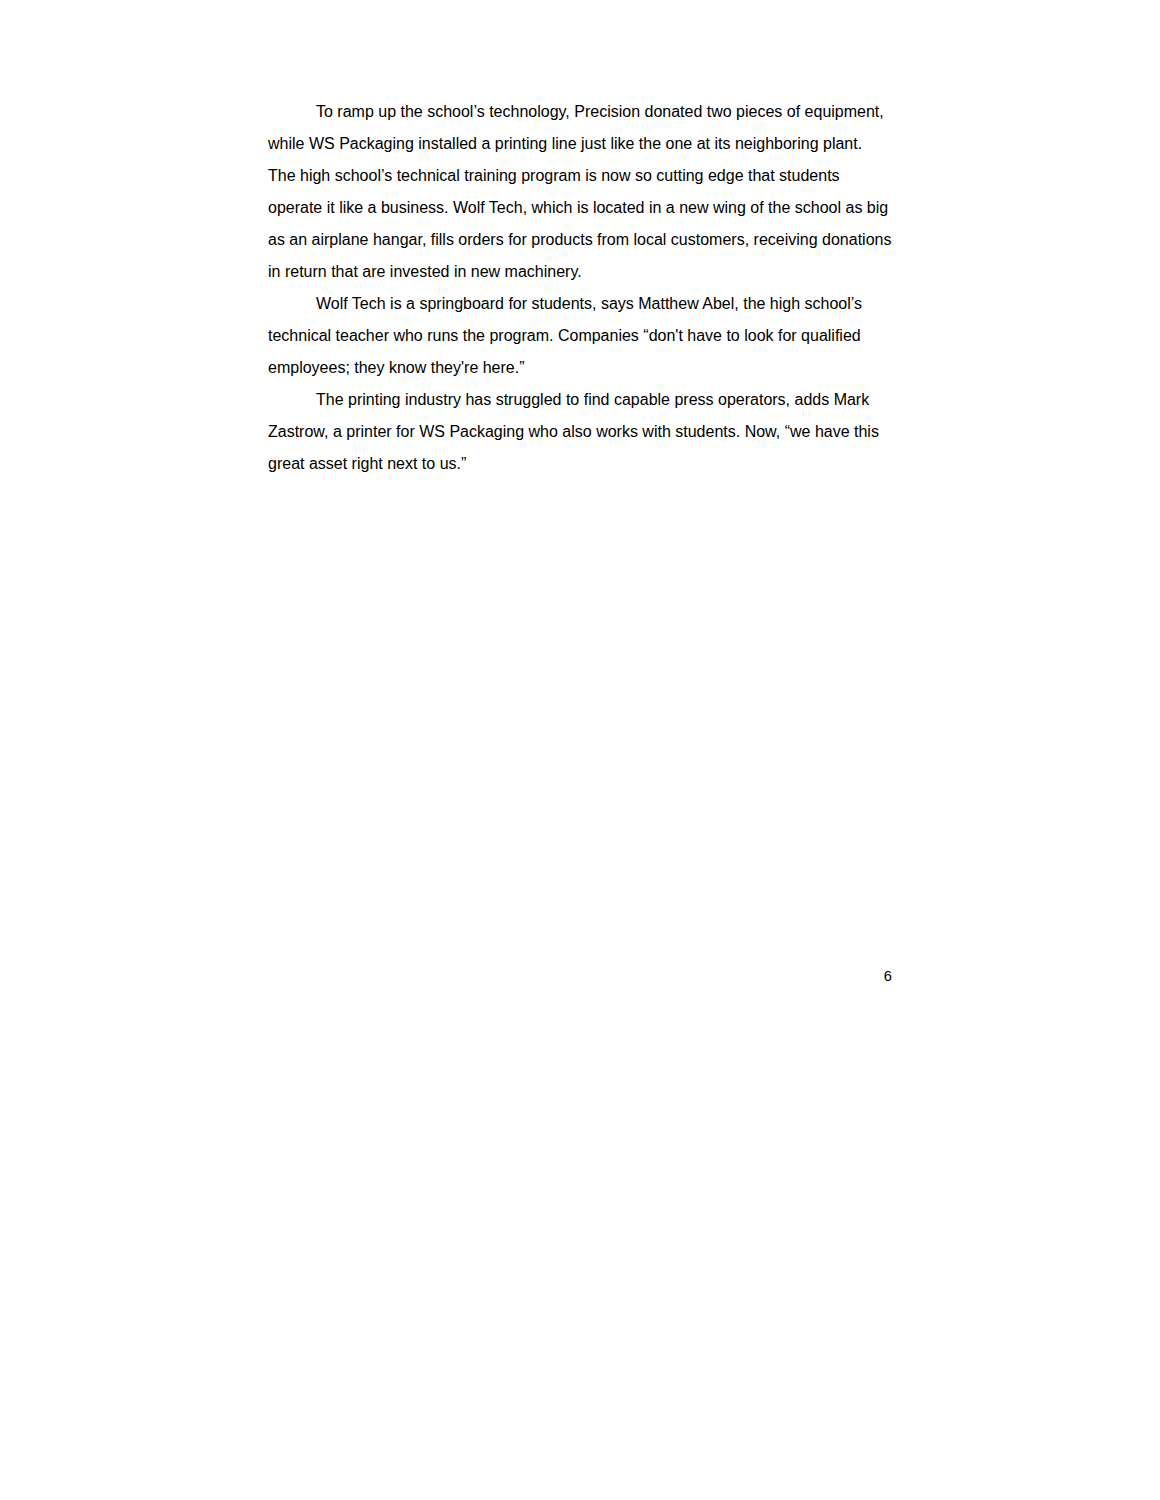To ramp up the school’s technology, Precision donated two pieces of equipment, while WS Packaging installed a printing line just like the one at its neighboring plant. The high school’s technical training program is now so cutting edge that students operate it like a business. Wolf Tech, which is located in a new wing of the school as big as an airplane hangar, fills orders for products from local customers, receiving donations in return that are invested in new machinery.
Wolf Tech is a springboard for students, says Matthew Abel, the high school’s technical teacher who runs the program. Companies “don't have to look for qualified employees; they know they're here.”
The printing industry has struggled to find capable press operators, adds Mark Zastrow, a printer for WS Packaging who also works with students. Now, “we have this great asset right next to us.”
6